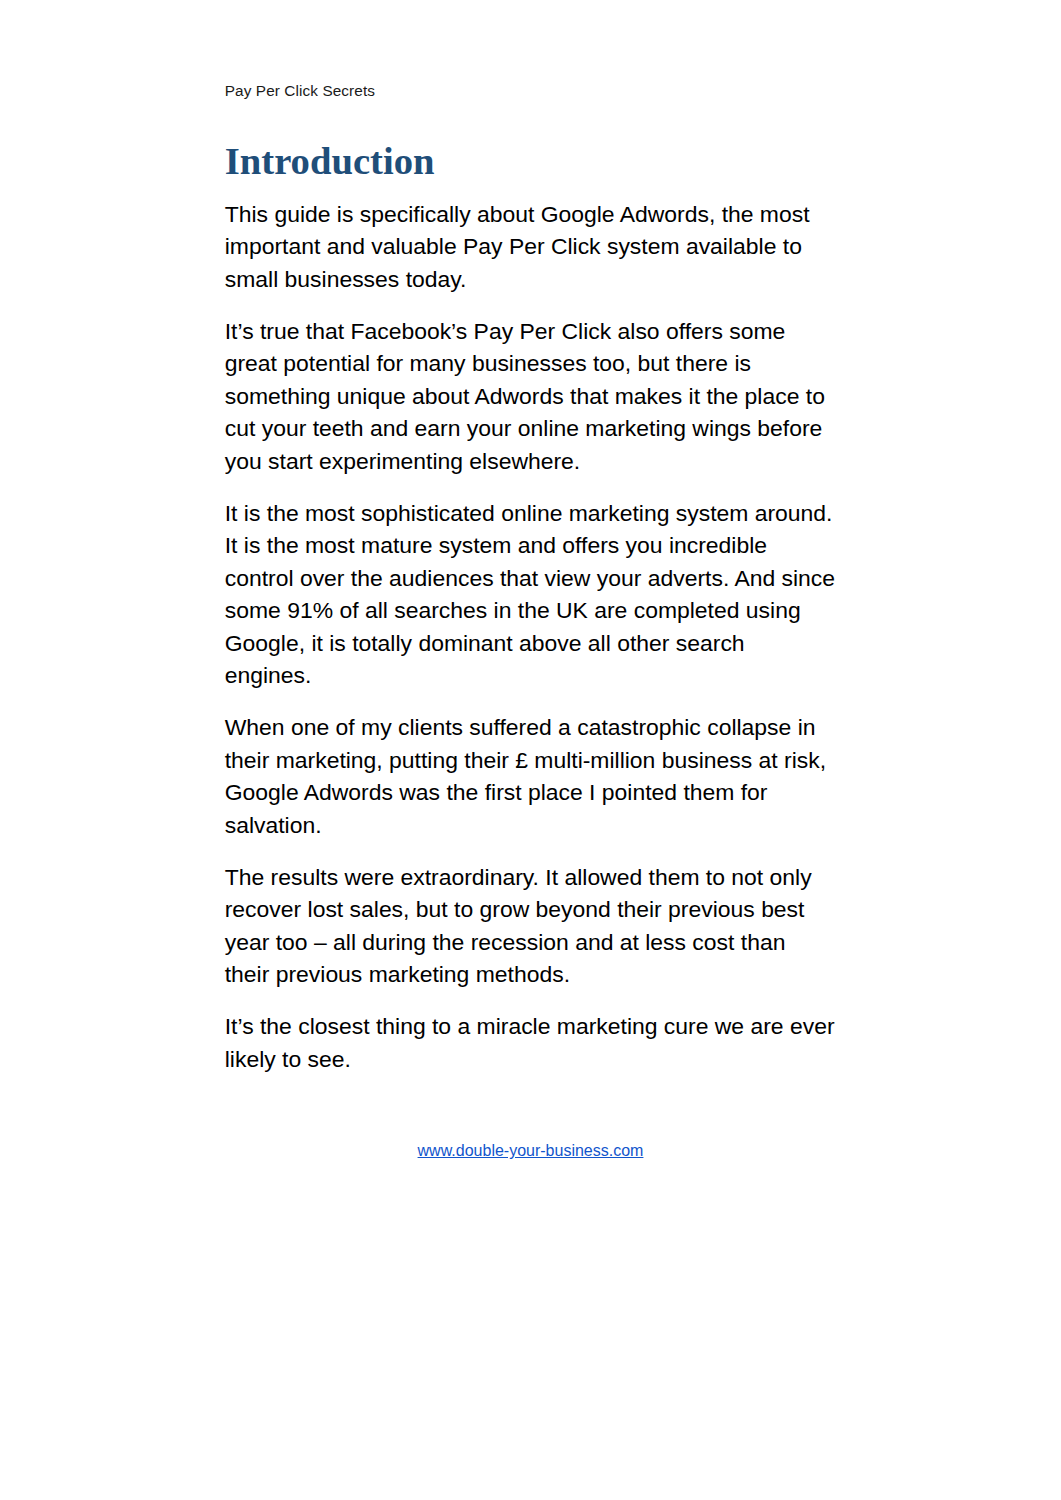Pay Per Click Secrets
Introduction
This guide is specifically about Google Adwords, the most important and valuable Pay Per Click system available to small businesses today.
It’s true that Facebook’s Pay Per Click also offers some great potential for many businesses too, but there is something unique about Adwords that makes it the place to cut your teeth and earn your online marketing wings before you start experimenting elsewhere.
It is the most sophisticated online marketing system around. It is the most mature system and offers you incredible control over the audiences that view your adverts. And since some 91% of all searches in the UK are completed using Google, it is totally dominant above all other search engines.
When one of my clients suffered a catastrophic collapse in their marketing, putting their £ multi-million business at risk, Google Adwords was the first place I pointed them for salvation.
The results were extraordinary. It allowed them to not only recover lost sales, but to grow beyond their previous best year too – all during the recession and at less cost than their previous marketing methods.
It’s the closest thing to a miracle marketing cure we are ever likely to see.
www.double-your-business.com